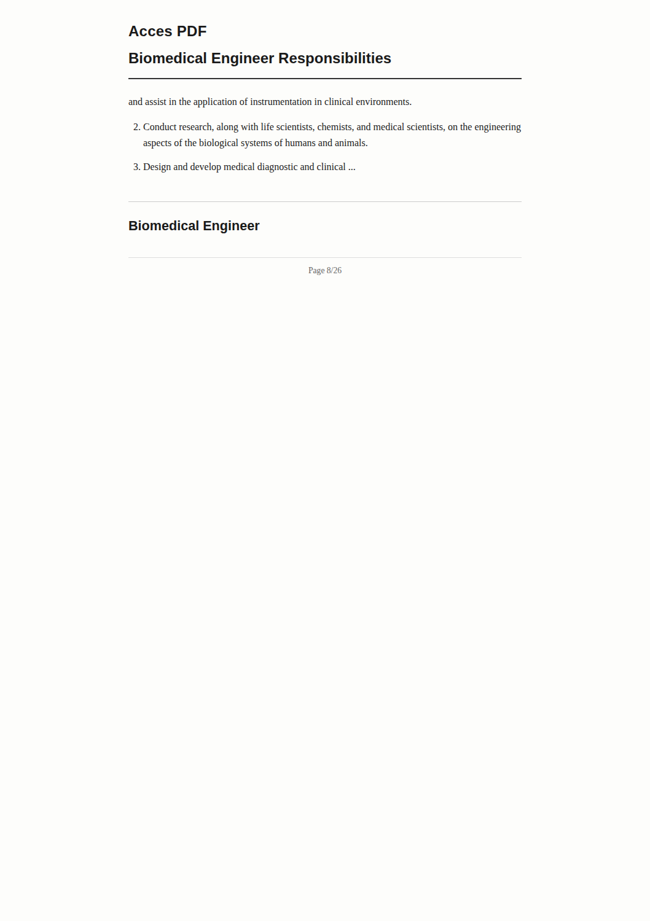Acces PDF
Biomedical Engineer Responsibilities
and assist in the application of instrumentation in clinical environments.
Conduct research, along with life scientists, chemists, and medical scientists, on the engineering aspects of the biological systems of humans and animals.
Design and develop medical diagnostic and clinical ...
Biomedical Engineer
Page 8/26